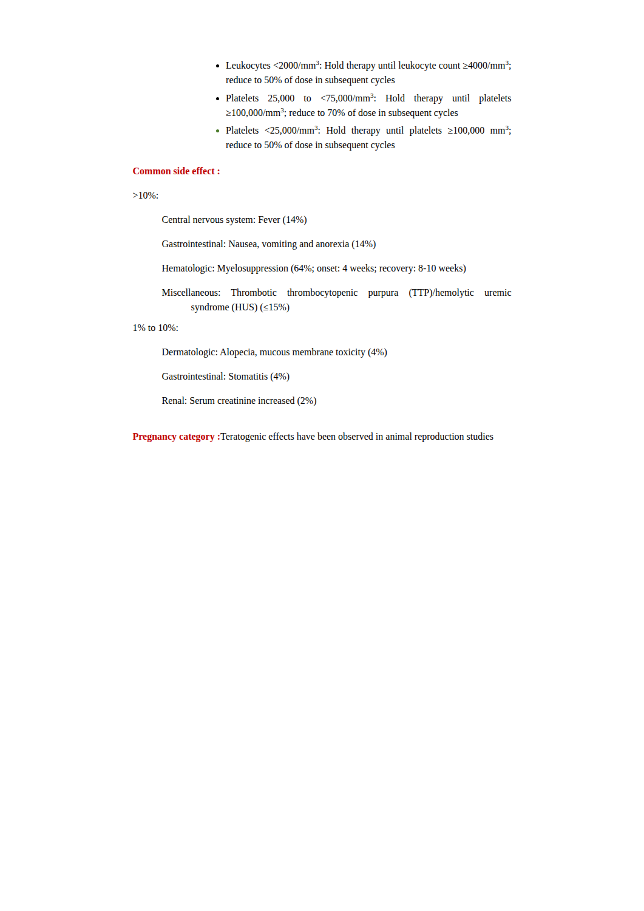Leukocytes <2000/mm3: Hold therapy until leukocyte count ≥4000/mm3; reduce to 50% of dose in subsequent cycles
Platelets 25,000 to <75,000/mm3: Hold therapy until platelets ≥100,000/mm3; reduce to 70% of dose in subsequent cycles
Platelets <25,000/mm3: Hold therapy until platelets ≥100,000 mm3; reduce to 50% of dose in subsequent cycles
Common side effect :
>10%:
Central nervous system: Fever (14%)
Gastrointestinal: Nausea, vomiting and anorexia (14%)
Hematologic: Myelosuppression (64%; onset: 4 weeks; recovery: 8-10 weeks)
Miscellaneous: Thrombotic thrombocytopenic purpura (TTP)/hemolytic uremic syndrome (HUS) (≤15%)
1% to 10%:
Dermatologic: Alopecia, mucous membrane toxicity (4%)
Gastrointestinal: Stomatitis (4%)
Renal: Serum creatinine increased (2%)
Pregnancy category : Teratogenic effects have been observed in animal reproduction studies